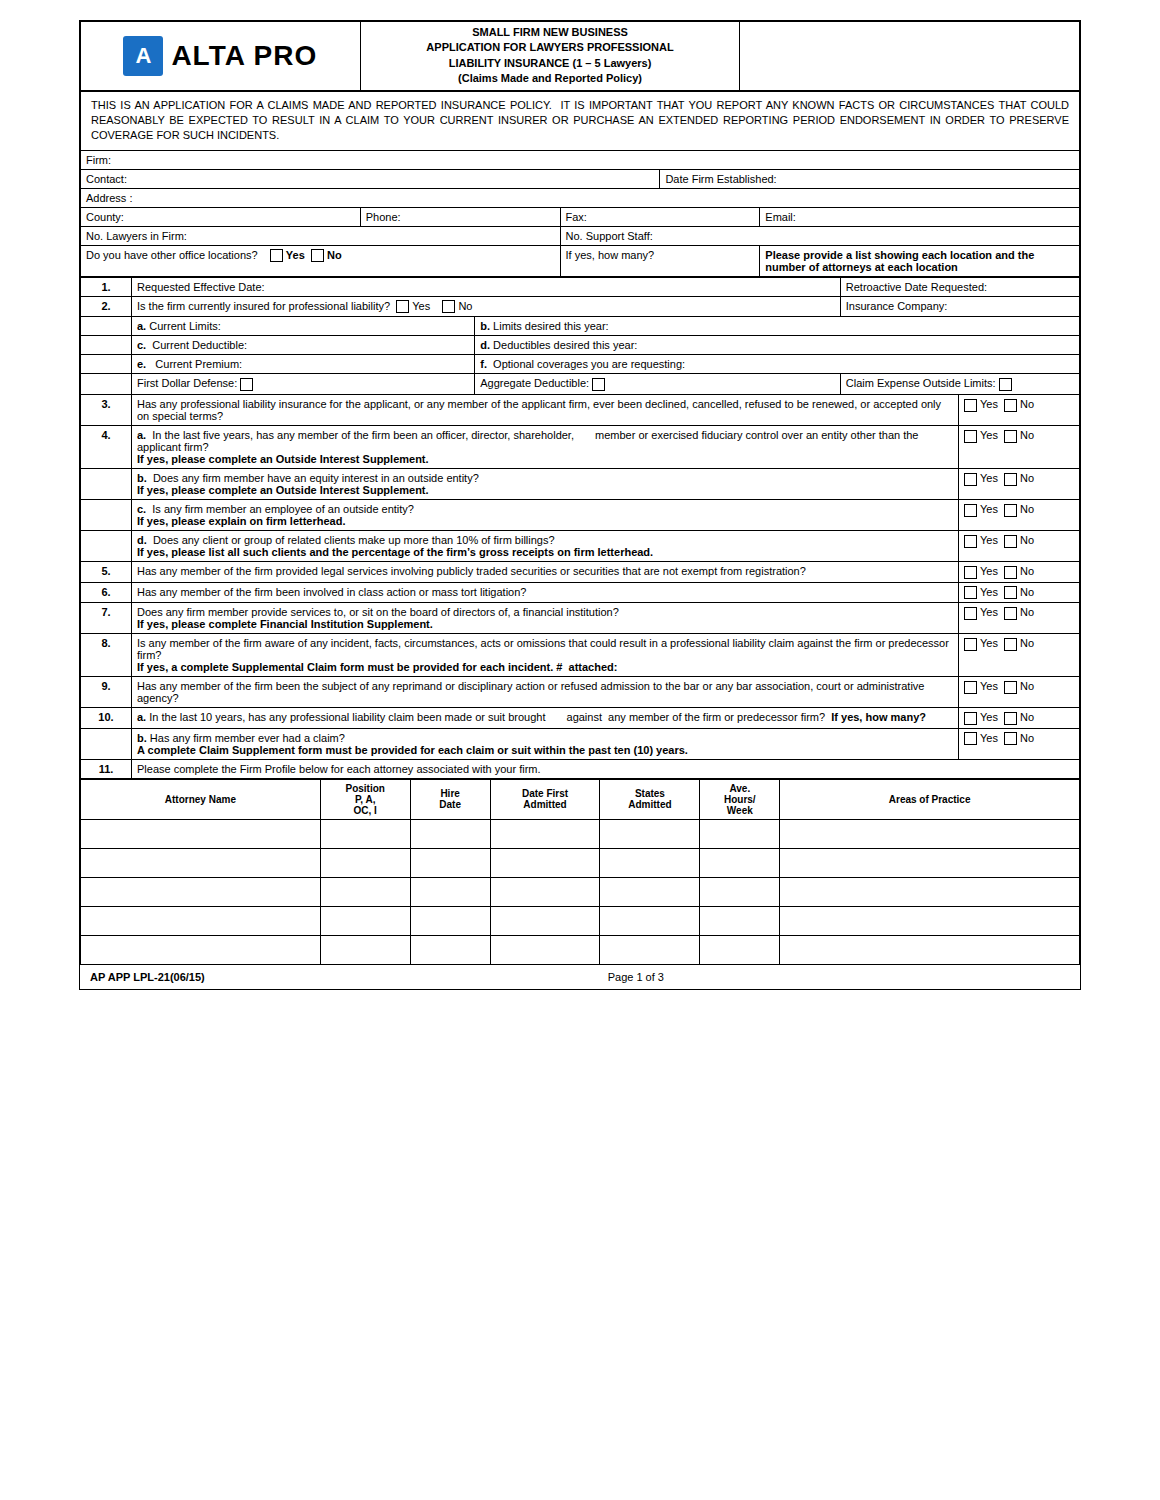| A ALTA PRO | SMALL FIRM NEW BUSINESS APPLICATION FOR LAWYERS PROFESSIONAL LIABILITY INSURANCE (1 – 5 Lawyers) (Claims Made and Reported Policy) | |
| THIS IS AN APPLICATION FOR A CLAIMS MADE AND REPORTED INSURANCE POLICY. IT IS IMPORTANT THAT YOU REPORT ANY KNOWN FACTS OR CIRCUMSTANCES THAT COULD REASONABLY BE EXPECTED TO RESULT IN A CLAIM TO YOUR CURRENT INSURER OR PURCHASE AN EXTENDED REPORTING PERIOD ENDORSEMENT IN ORDER TO PRESERVE COVERAGE FOR SUCH INCIDENTS. |
| Firm: |
| Contact: | Date Firm Established: |
| Address : |
| County: | Phone: | Fax: | Email: |
| No. Lawyers in Firm: | No. Support Staff: |
| Do you have other office locations? Yes No | If yes, how many? | Please provide a list showing each location and the number of attorneys at each location |
| 1. | Requested Effective Date: | Retroactive Date Requested: |
| 2. | Is the firm currently insured for professional liability? Yes No | Insurance Company: |
| | a. Current Limits: | b. Limits desired this year: |
| | c. Current Deductible: | d. Deductibles desired this year: |
| | e. Current Premium: | f. Optional coverages you are requesting: |
| | First Dollar Defense: | Aggregate Deductible: | Claim Expense Outside Limits: |
| 3. | Has any professional liability insurance for the applicant, or any member of the applicant firm, ever been declined, cancelled, refused to be renewed, or accepted only on special terms? | Yes No |
| 4. | a. In the last five years, has any member of the firm been an officer, director, shareholder, member or exercised fiduciary control over an entity other than the applicant firm? If yes, please complete an Outside Interest Supplement. | Yes No |
| | b. Does any firm member have an equity interest in an outside entity? If yes, please complete an Outside Interest Supplement. | Yes No |
| | c. Is any firm member an employee of an outside entity? If yes, please explain on firm letterhead. | Yes No |
| | d. Does any client or group of related clients make up more than 10% of firm billings? If yes, please list all such clients and the percentage of the firm’s gross receipts on firm letterhead. | Yes No |
| 5. | Has any member of the firm provided legal services involving publicly traded securities or securities that are not exempt from registration? | Yes No |
| 6. | Has any member of the firm been involved in class action or mass tort litigation? | Yes No |
| 7. | Does any firm member provide services to, or sit on the board of directors of, a financial institution? If yes, please complete Financial Institution Supplement. | Yes No |
| 8. | Is any member of the firm aware of any incident, facts, circumstances, acts or omissions that could result in a professional liability claim against the firm or predecessor firm? If yes, a complete Supplemental Claim form must be provided for each incident. # attached: | Yes No |
| 9. | Has any member of the firm been the subject of any reprimand or disciplinary action or refused admission to the bar or any bar association, court or administrative agency? | Yes No |
| 10. | a. In the last 10 years, has any professional liability claim been made or suit brought against any member of the firm or predecessor firm? If yes, how many? | Yes No |
| | b. Has any firm member ever had a claim? A complete Claim Supplement form must be provided for each claim or suit within the past ten (10) years. | Yes No |
| 11. | Please complete the Firm Profile below for each attorney associated with your firm. |
| Attorney Name | Position P, A, OC, I | Hire Date | Date First Admitted | States Admitted | Ave. Hours/ Week | Areas of Practice |
| --- | --- | --- | --- | --- | --- | --- |
AP APP LPL-21(06/15) Page 1 of 3